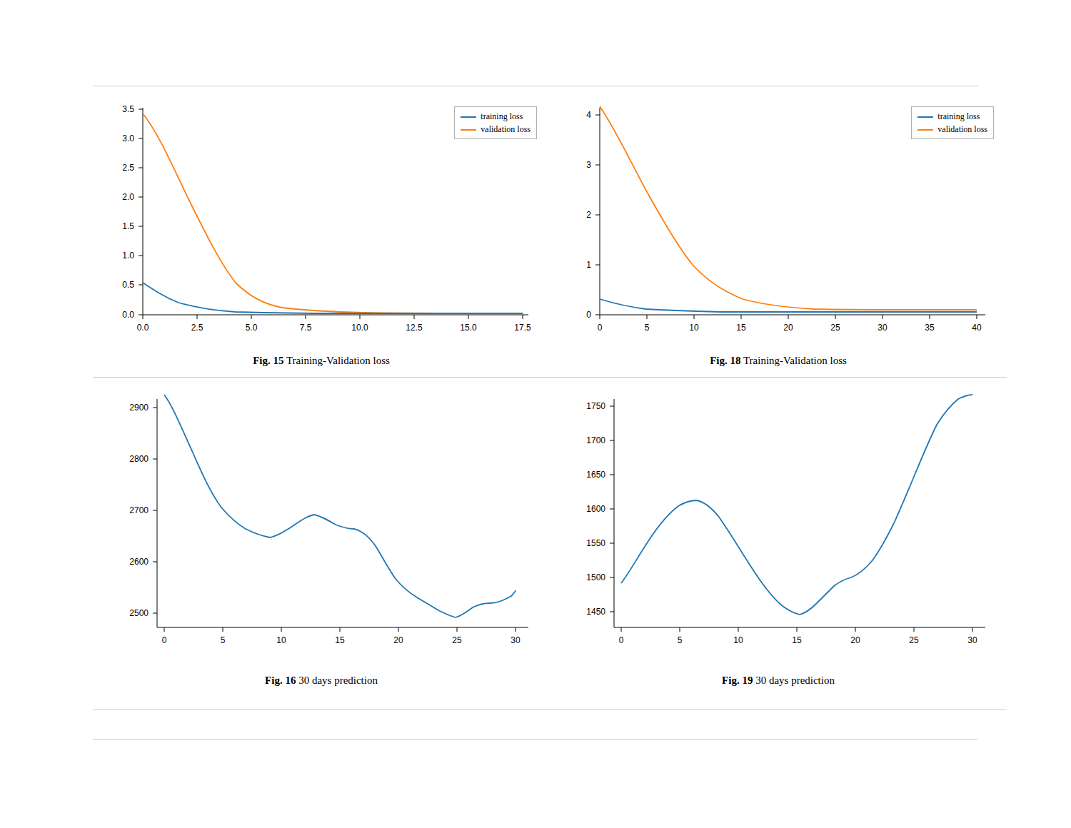| 0.0 0.5 1.0 1.5 2.0 2.5 3.0 3.5 0.0 2.5 5.0 7.5 10.0 12.5 15.0 17.5 training loss validation loss Fig. 15 Training-Validation loss | 0 1 2 3 4 0 5 10 15 20 25 30 35 40 training loss validation loss Fig. 18 Training-Validation loss |
| 2500 2600 2700 2800 2900 0 5 10 15 20 25 30 Fig. 16 30 days prediction | 1450 1500 1550 1600 1650 1700 1750 0 5 10 15 20 25 30 Fig. 19 30 days prediction |